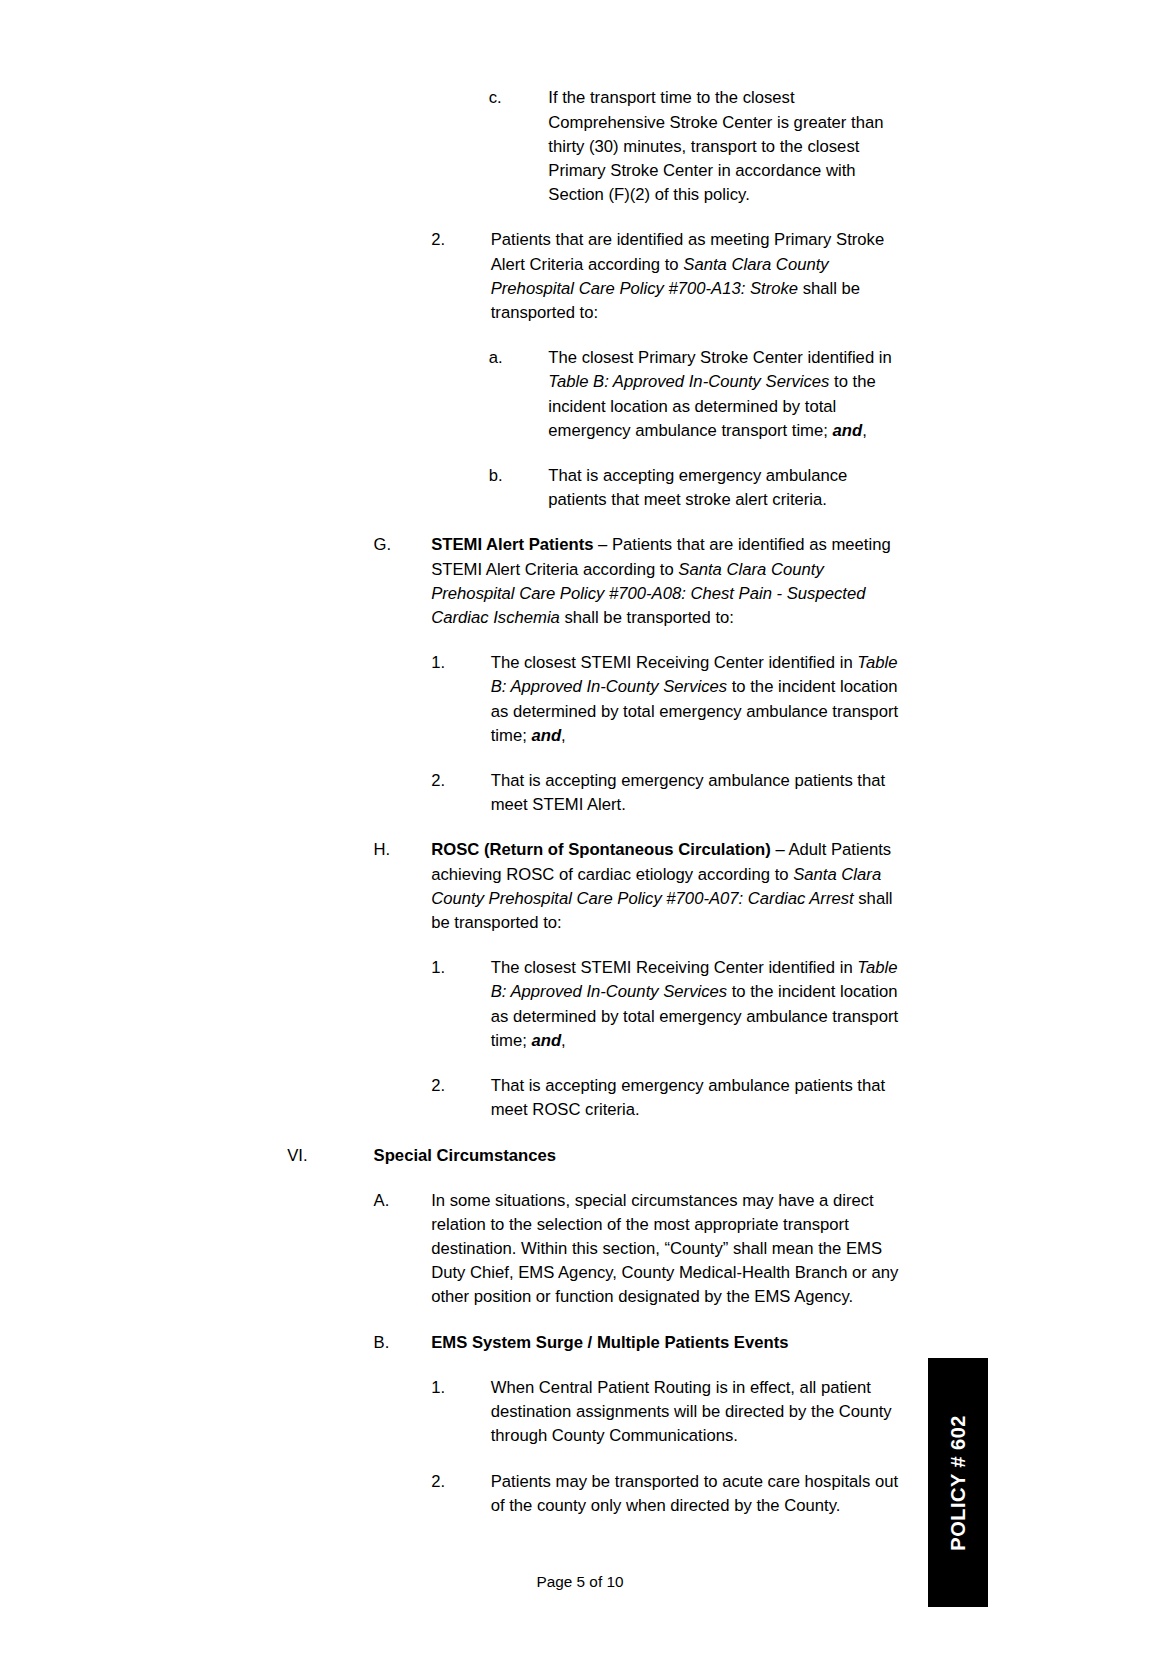c. If the transport time to the closest Comprehensive Stroke Center is greater than thirty (30) minutes, transport to the closest Primary Stroke Center in accordance with Section (F)(2) of this policy.
2. Patients that are identified as meeting Primary Stroke Alert Criteria according to Santa Clara County Prehospital Care Policy #700-A13: Stroke shall be transported to:
a. The closest Primary Stroke Center identified in Table B: Approved In-County Services to the incident location as determined by total emergency ambulance transport time; and,
b. That is accepting emergency ambulance patients that meet stroke alert criteria.
G. STEMI Alert Patients – Patients that are identified as meeting STEMI Alert Criteria according to Santa Clara County Prehospital Care Policy #700-A08: Chest Pain - Suspected Cardiac Ischemia shall be transported to:
1. The closest STEMI Receiving Center identified in Table B: Approved In-County Services to the incident location as determined by total emergency ambulance transport time; and,
2. That is accepting emergency ambulance patients that meet STEMI Alert.
H. ROSC (Return of Spontaneous Circulation) – Adult Patients achieving ROSC of cardiac etiology according to Santa Clara County Prehospital Care Policy #700-A07: Cardiac Arrest shall be transported to:
1. The closest STEMI Receiving Center identified in Table B: Approved In-County Services to the incident location as determined by total emergency ambulance transport time; and,
2. That is accepting emergency ambulance patients that meet ROSC criteria.
VI. Special Circumstances
A. In some situations, special circumstances may have a direct relation to the selection of the most appropriate transport destination. Within this section, “County” shall mean the EMS Duty Chief, EMS Agency, County Medical-Health Branch or any other position or function designated by the EMS Agency.
B. EMS System Surge / Multiple Patients Events
1. When Central Patient Routing is in effect, all patient destination assignments will be directed by the County through County Communications.
2. Patients may be transported to acute care hospitals out of the county only when directed by the County.
Page 5 of 10
POLICY # 602